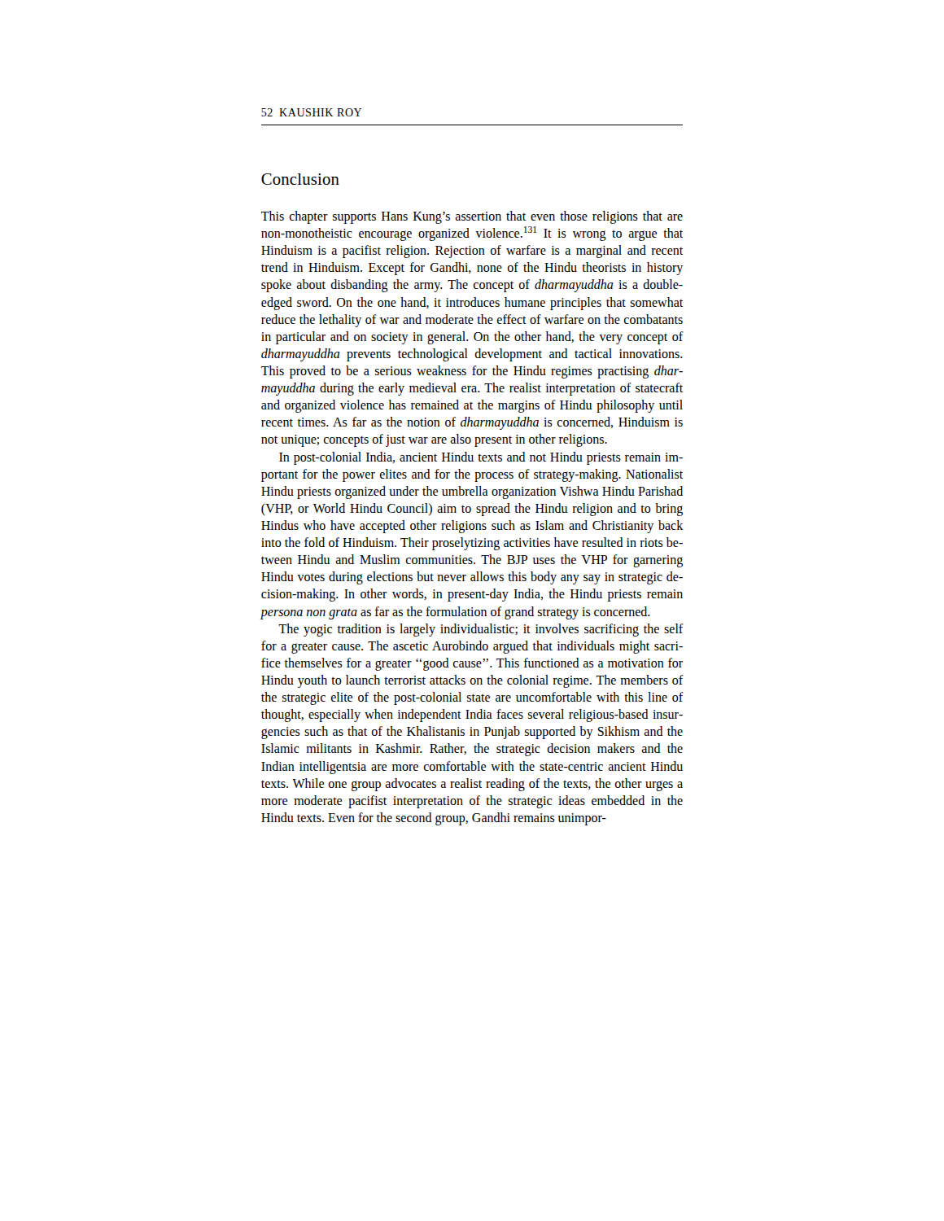52 Kaushik Roy
Conclusion
This chapter supports Hans Kung’s assertion that even those religions that are non-monotheistic encourage organized violence.131 It is wrong to argue that Hinduism is a pacifist religion. Rejection of warfare is a marginal and recent trend in Hinduism. Except for Gandhi, none of the Hindu theorists in history spoke about disbanding the army. The concept of dharmayuddha is a double-edged sword. On the one hand, it introduces humane principles that somewhat reduce the lethality of war and moderate the effect of warfare on the combatants in particular and on society in general. On the other hand, the very concept of dharmayuddha prevents technological development and tactical innovations. This proved to be a serious weakness for the Hindu regimes practising dharmayuddha during the early medieval era. The realist interpretation of statecraft and organized violence has remained at the margins of Hindu philosophy until recent times. As far as the notion of dharmayuddha is concerned, Hinduism is not unique; concepts of just war are also present in other religions.
In post-colonial India, ancient Hindu texts and not Hindu priests remain important for the power elites and for the process of strategy-making. Nationalist Hindu priests organized under the umbrella organization Vishwa Hindu Parishad (VHP, or World Hindu Council) aim to spread the Hindu religion and to bring Hindus who have accepted other religions such as Islam and Christianity back into the fold of Hinduism. Their proselytizing activities have resulted in riots between Hindu and Muslim communities. The BJP uses the VHP for garnering Hindu votes during elections but never allows this body any say in strategic decision-making. In other words, in present-day India, the Hindu priests remain persona non grata as far as the formulation of grand strategy is concerned.
The yogic tradition is largely individualistic; it involves sacrificing the self for a greater cause. The ascetic Aurobindo argued that individuals might sacrifice themselves for a greater ‘‘good cause’’. This functioned as a motivation for Hindu youth to launch terrorist attacks on the colonial regime. The members of the strategic elite of the post-colonial state are uncomfortable with this line of thought, especially when independent India faces several religious-based insurgencies such as that of the Khalistanis in Punjab supported by Sikhism and the Islamic militants in Kashmir. Rather, the strategic decision makers and the Indian intelligentsia are more comfortable with the state-centric ancient Hindu texts. While one group advocates a realist reading of the texts, the other urges a more moderate pacifist interpretation of the strategic ideas embedded in the Hindu texts. Even for the second group, Gandhi remains unimpor-